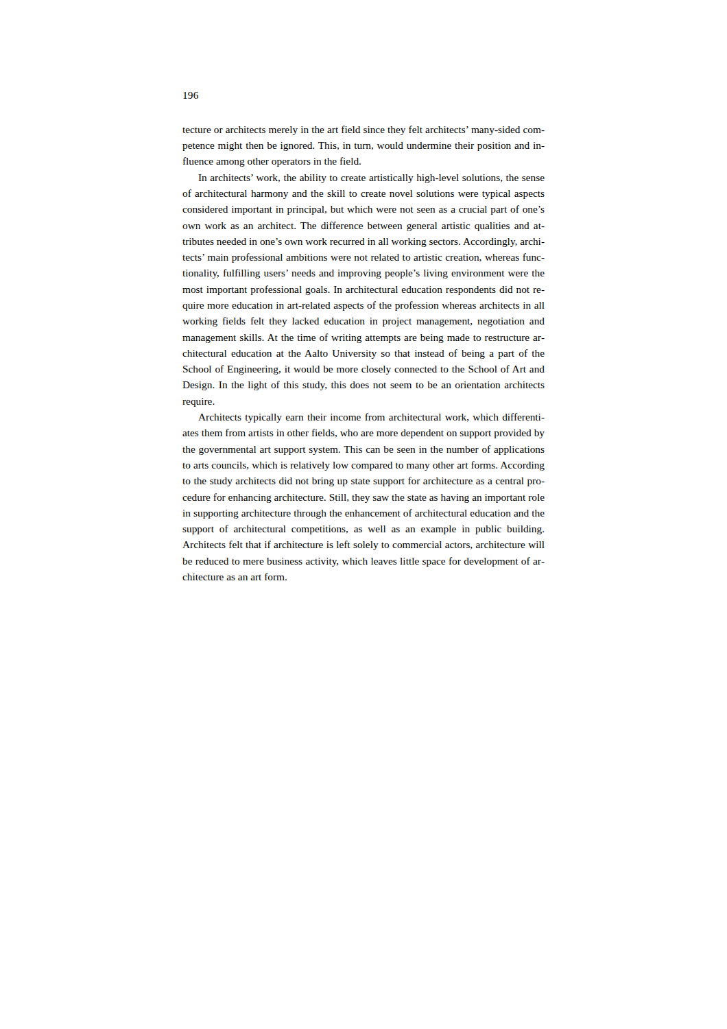196
tecture or architects merely in the art field since they felt architects’ many-sided competence might then be ignored. This, in turn, would undermine their position and influence among other operators in the field.
In architects’ work, the ability to create artistically high-level solutions, the sense of architectural harmony and the skill to create novel solutions were typical aspects considered important in principal, but which were not seen as a crucial part of one’s own work as an architect. The difference between general artistic qualities and attributes needed in one’s own work recurred in all working sectors. Accordingly, architects’ main professional ambitions were not related to artistic creation, whereas functionality, fulfilling users’ needs and improving people’s living environment were the most important professional goals. In architectural education respondents did not require more education in art-related aspects of the profession whereas architects in all working fields felt they lacked education in project management, negotiation and management skills. At the time of writing attempts are being made to restructure architectural education at the Aalto University so that instead of being a part of the School of Engineering, it would be more closely connected to the School of Art and Design. In the light of this study, this does not seem to be an orientation architects require.
Architects typically earn their income from architectural work, which differentiates them from artists in other fields, who are more dependent on support provided by the governmental art support system. This can be seen in the number of applications to arts councils, which is relatively low compared to many other art forms. According to the study architects did not bring up state support for architecture as a central procedure for enhancing architecture. Still, they saw the state as having an important role in supporting architecture through the enhancement of architectural education and the support of architectural competitions, as well as an example in public building. Architects felt that if architecture is left solely to commercial actors, architecture will be reduced to mere business activity, which leaves little space for development of architecture as an art form.